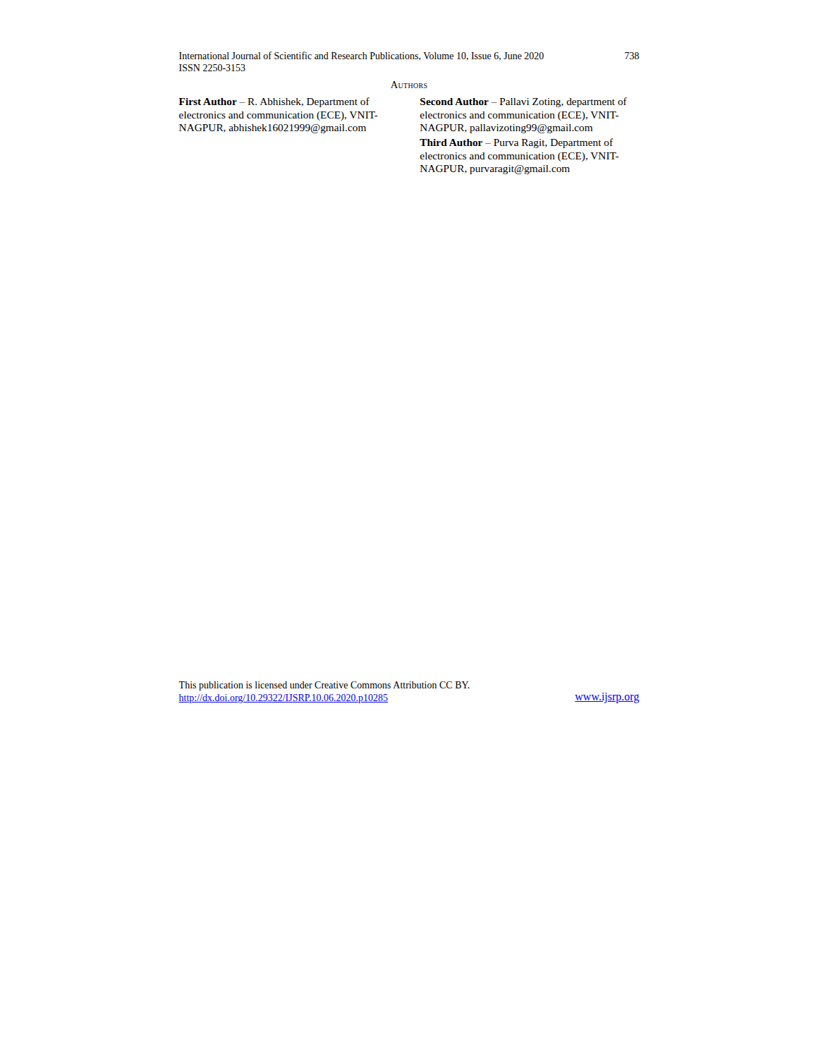International Journal of Scientific and Research Publications, Volume 10, Issue 6, June 2020 738
ISSN 2250-3153
Authors
First Author – R. Abhishek, Department of electronics and communication (ECE), VNIT-NAGPUR, abhishek16021999@gmail.com
Second Author – Pallavi Zoting, department of electronics and communication (ECE), VNIT-NAGPUR, pallavizoting99@gmail.com
Third Author – Purva Ragit, Department of electronics and communication (ECE), VNIT-NAGPUR, purvaragit@gmail.com
This publication is licensed under Creative Commons Attribution CC BY. http://dx.doi.org/10.29322/IJSRP.10.06.2020.p10285
www.ijsrp.org